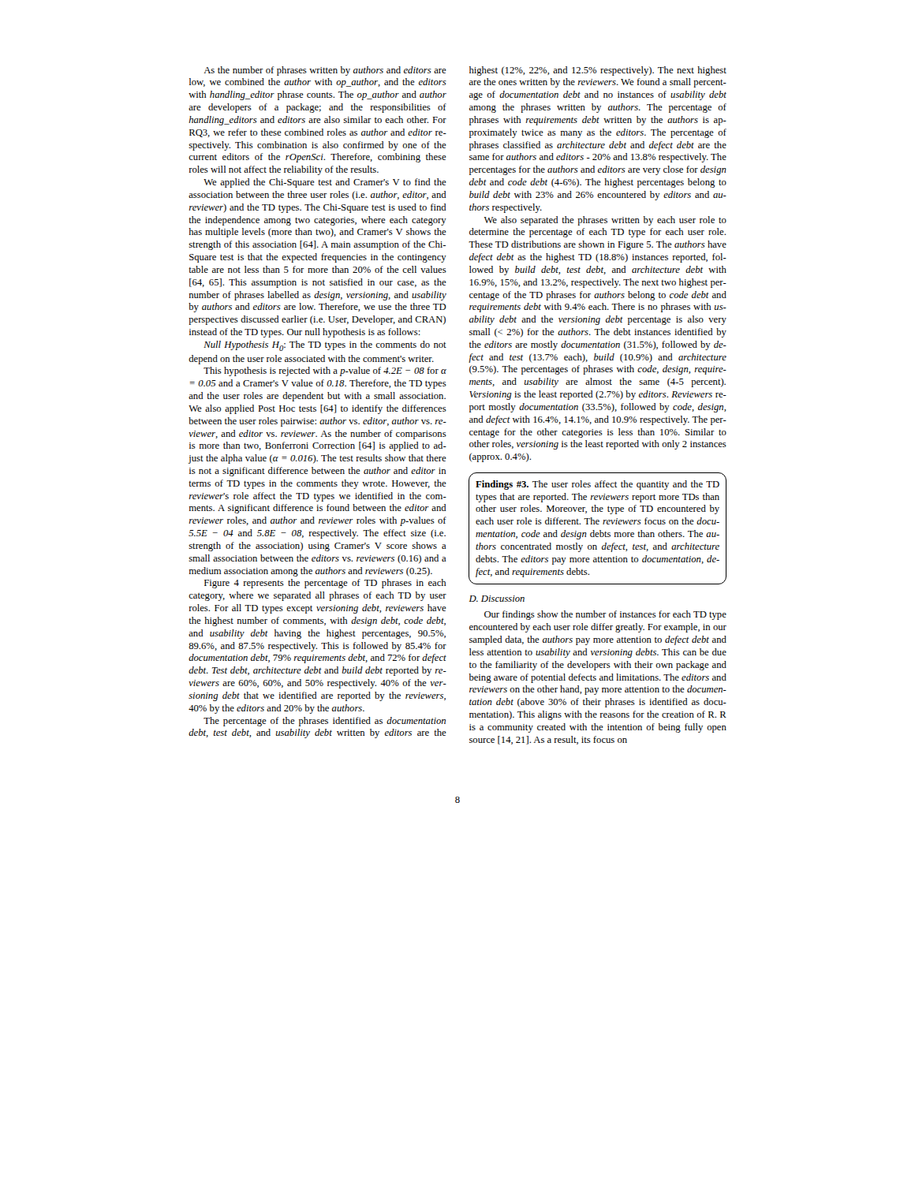As the number of phrases written by authors and editors are low, we combined the author with op_author, and the editors with handling_editor phrase counts. The op_author and author are developers of a package; and the responsibilities of handling_editors and editors are also similar to each other. For RQ3, we refer to these combined roles as author and editor respectively. This combination is also confirmed by one of the current editors of the rOpenSci. Therefore, combining these roles will not affect the reliability of the results.
We applied the Chi-Square test and Cramer's V to find the association between the three user roles (i.e. author, editor, and reviewer) and the TD types. The Chi-Square test is used to find the independence among two categories, where each category has multiple levels (more than two), and Cramer's V shows the strength of this association [64]. A main assumption of the Chi-Square test is that the expected frequencies in the contingency table are not less than 5 for more than 20% of the cell values [64, 65]. This assumption is not satisfied in our case, as the number of phrases labelled as design, versioning, and usability by authors and editors are low. Therefore, we use the three TD perspectives discussed earlier (i.e. User, Developer, and CRAN) instead of the TD types. Our null hypothesis is as follows:
Null Hypothesis H0: The TD types in the comments do not depend on the user role associated with the comment's writer.
This hypothesis is rejected with a p-value of 4.2E − 08 for α = 0.05 and a Cramer's V value of 0.18. Therefore, the TD types and the user roles are dependent but with a small association. We also applied Post Hoc tests [64] to identify the differences between the user roles pairwise: author vs. editor, author vs. reviewer, and editor vs. reviewer. As the number of comparisons is more than two, Bonferroni Correction [64] is applied to adjust the alpha value (α = 0.016). The test results show that there is not a significant difference between the author and editor in terms of TD types in the comments they wrote. However, the reviewer's role affect the TD types we identified in the comments. A significant difference is found between the editor and reviewer roles, and author and reviewer roles with p-values of 5.5E − 04 and 5.8E − 08, respectively. The effect size (i.e. strength of the association) using Cramer's V score shows a small association between the editors vs. reviewers (0.16) and a medium association among the authors and reviewers (0.25).
Figure 4 represents the percentage of TD phrases in each category, where we separated all phrases of each TD by user roles. For all TD types except versioning debt, reviewers have the highest number of comments, with design debt, code debt, and usability debt having the highest percentages, 90.5%, 89.6%, and 87.5% respectively. This is followed by 85.4% for documentation debt, 79% requirements debt, and 72% for defect debt. Test debt, architecture debt and build debt reported by reviewers are 60%, 60%, and 50% respectively. 40% of the versioning debt that we identified are reported by the reviewers, 40% by the editors and 20% by the authors.
The percentage of the phrases identified as documentation debt, test debt, and usability debt written by editors are the highest (12%, 22%, and 12.5% respectively). The next highest are the ones written by the reviewers. We found a small percentage of documentation debt and no instances of usability debt among the phrases written by authors. The percentage of phrases with requirements debt written by the authors is approximately twice as many as the editors. The percentage of phrases classified as architecture debt and defect debt are the same for authors and editors - 20% and 13.8% respectively. The percentages for the authors and editors are very close for design debt and code debt (4-6%). The highest percentages belong to build debt with 23% and 26% encountered by editors and authors respectively.
We also separated the phrases written by each user role to determine the percentage of each TD type for each user role. These TD distributions are shown in Figure 5. The authors have defect debt as the highest TD (18.8%) instances reported, followed by build debt, test debt, and architecture debt with 16.9%, 15%, and 13.2%, respectively. The next two highest percentage of the TD phrases for authors belong to code debt and requirements debt with 9.4% each. There is no phrases with usability debt and the versioning debt percentage is also very small (< 2%) for the authors. The debt instances identified by the editors are mostly documentation (31.5%), followed by defect and test (13.7% each), build (10.9%) and architecture (9.5%). The percentages of phrases with code, design, requirements, and usability are almost the same (4-5 percent). Versioning is the least reported (2.7%) by editors. Reviewers report mostly documentation (33.5%), followed by code, design, and defect with 16.4%, 14.1%, and 10.9% respectively. The percentage for the other categories is less than 10%. Similar to other roles, versioning is the least reported with only 2 instances (approx. 0.4%).
Findings #3. The user roles affect the quantity and the TD types that are reported. The reviewers report more TDs than other user roles. Moreover, the type of TD encountered by each user role is different. The reviewers focus on the documentation, code and design debts more than others. The authors concentrated mostly on defect, test, and architecture debts. The editors pay more attention to documentation, defect, and requirements debts.
D. Discussion
Our findings show the number of instances for each TD type encountered by each user role differ greatly. For example, in our sampled data, the authors pay more attention to defect debt and less attention to usability and versioning debts. This can be due to the familiarity of the developers with their own package and being aware of potential defects and limitations. The editors and reviewers on the other hand, pay more attention to the documentation debt (above 30% of their phrases is identified as documentation). This aligns with the reasons for the creation of R. R is a community created with the intention of being fully open source [14, 21]. As a result, its focus on
8